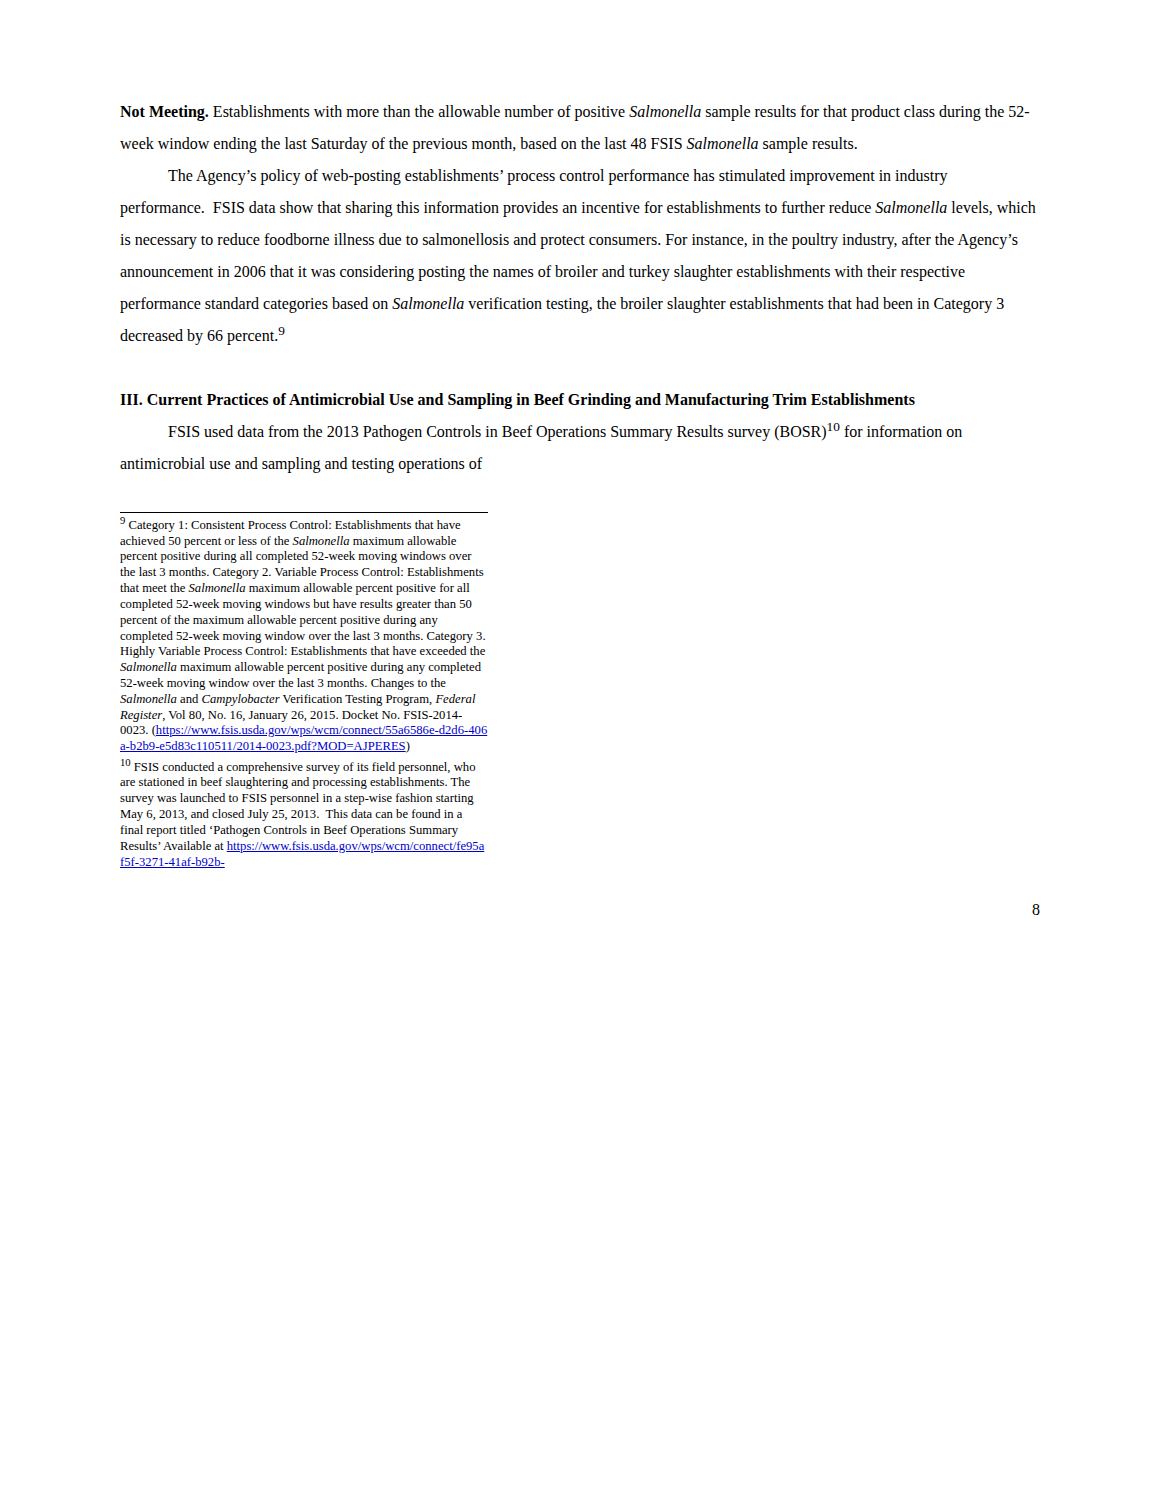Not Meeting. Establishments with more than the allowable number of positive Salmonella sample results for that product class during the 52-week window ending the last Saturday of the previous month, based on the last 48 FSIS Salmonella sample results.
The Agency’s policy of web-posting establishments’ process control performance has stimulated improvement in industry performance. FSIS data show that sharing this information provides an incentive for establishments to further reduce Salmonella levels, which is necessary to reduce foodborne illness due to salmonellosis and protect consumers. For instance, in the poultry industry, after the Agency’s announcement in 2006 that it was considering posting the names of broiler and turkey slaughter establishments with their respective performance standard categories based on Salmonella verification testing, the broiler slaughter establishments that had been in Category 3 decreased by 66 percent.9
III. Current Practices of Antimicrobial Use and Sampling in Beef Grinding and Manufacturing Trim Establishments
FSIS used data from the 2013 Pathogen Controls in Beef Operations Summary Results survey (BOSR)10 for information on antimicrobial use and sampling and testing operations of
9 Category 1: Consistent Process Control: Establishments that have achieved 50 percent or less of the Salmonella maximum allowable percent positive during all completed 52-week moving windows over the last 3 months. Category 2. Variable Process Control: Establishments that meet the Salmonella maximum allowable percent positive for all completed 52-week moving windows but have results greater than 50 percent of the maximum allowable percent positive during any completed 52-week moving window over the last 3 months. Category 3. Highly Variable Process Control: Establishments that have exceeded the Salmonella maximum allowable percent positive during any completed 52-week moving window over the last 3 months. Changes to the Salmonella and Campylobacter Verification Testing Program, Federal Register, Vol 80, No. 16, January 26, 2015. Docket No. FSIS-2014-0023. (https://www.fsis.usda.gov/wps/wcm/connect/55a6586e-d2d6-406a-b2b9-e5d83c110511/2014-0023.pdf?MOD=AJPERES)
10 FSIS conducted a comprehensive survey of its field personnel, who are stationed in beef slaughtering and processing establishments. The survey was launched to FSIS personnel in a step-wise fashion starting May 6, 2013, and closed July 25, 2013. This data can be found in a final report titled ‘Pathogen Controls in Beef Operations Summary Results’ Available at https://www.fsis.usda.gov/wps/wcm/connect/fe95af5f-3271-41af-b92b-
8